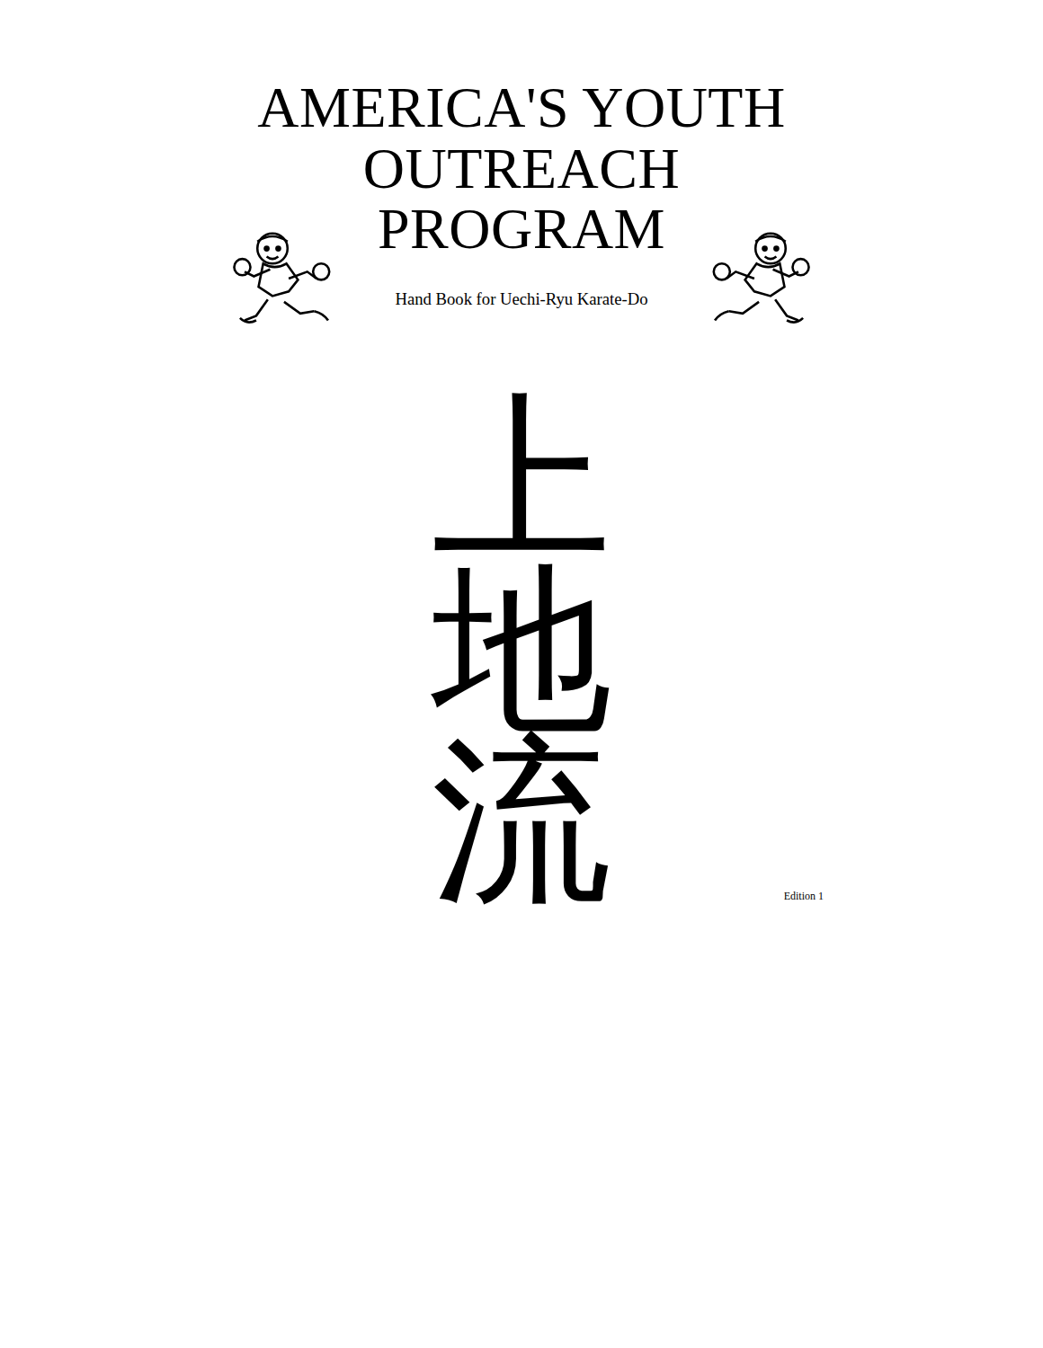AMERICA'S YOUTH OUTREACH PROGRAM
Hand Book for Uechi-Ryu Karate-Do
上
地
流
Edition 1